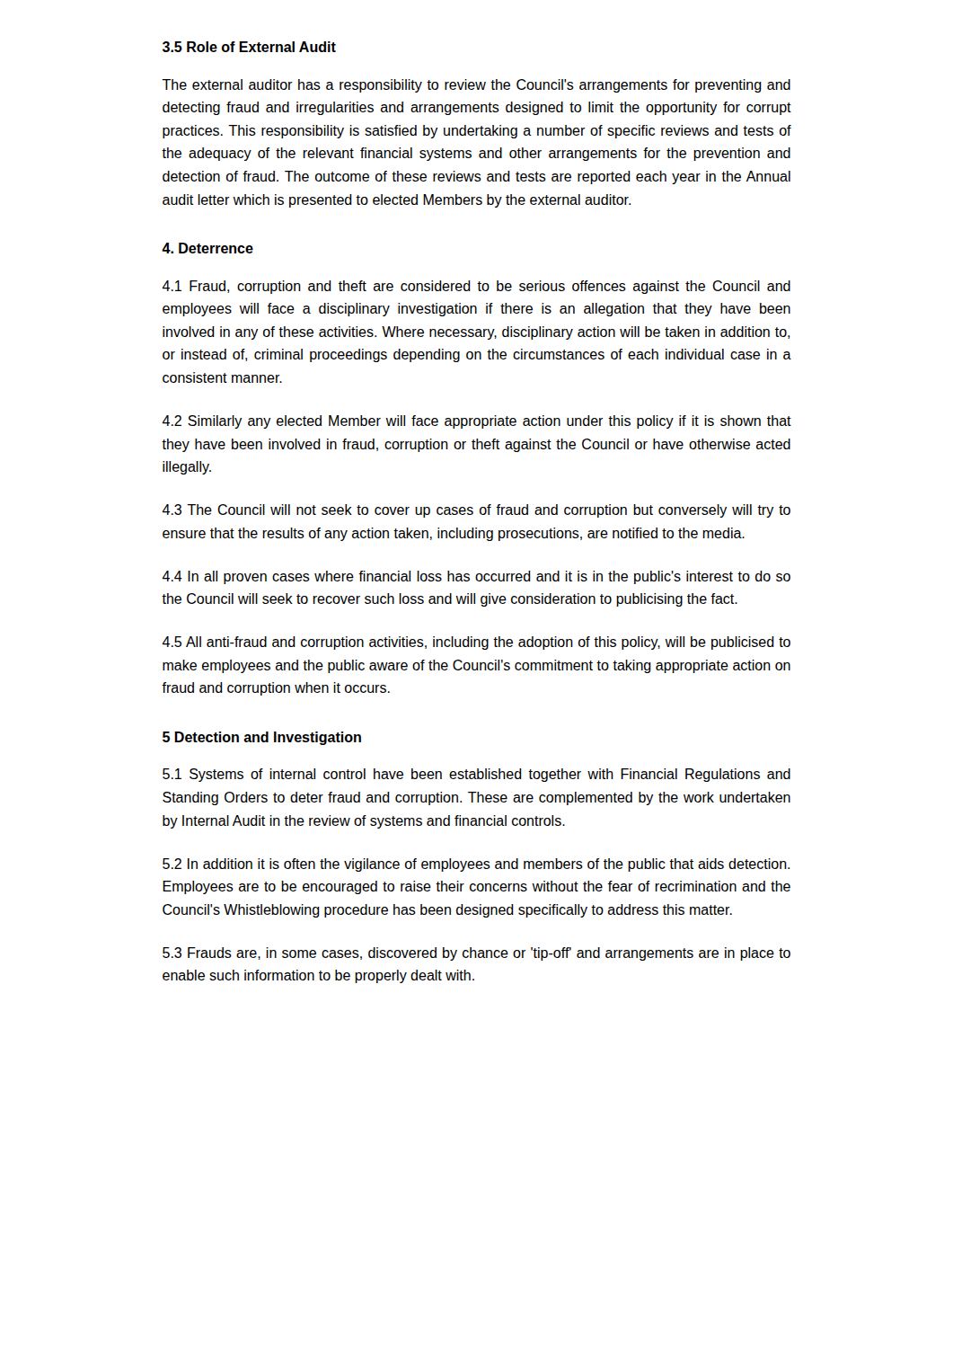3.5 Role of External Audit
The external auditor has a responsibility to review the Council's arrangements for preventing and detecting fraud and irregularities and arrangements designed to limit the opportunity for corrupt practices. This responsibility is satisfied by undertaking a number of specific reviews and tests of the adequacy of the relevant financial systems and other arrangements for the prevention and detection of fraud. The outcome of these reviews and tests are reported each year in the Annual audit letter which is presented to elected Members by the external auditor.
4. Deterrence
4.1 Fraud, corruption and theft are considered to be serious offences against the Council and employees will face a disciplinary investigation if there is an allegation that they have been involved in any of these activities. Where necessary, disciplinary action will be taken in addition to, or instead of, criminal proceedings depending on the circumstances of each individual case in a consistent manner.
4.2 Similarly any elected Member will face appropriate action under this policy if it is shown that they have been involved in fraud, corruption or theft against the Council or have otherwise acted illegally.
4.3 The Council will not seek to cover up cases of fraud and corruption but conversely will try to ensure that the results of any action taken, including prosecutions, are notified to the media.
4.4 In all proven cases where financial loss has occurred and it is in the public's interest to do so the Council will seek to recover such loss and will give consideration to publicising the fact.
4.5 All anti-fraud and corruption activities, including the adoption of this policy, will be publicised to make employees and the public aware of the Council's commitment to taking appropriate action on fraud and corruption when it occurs.
5 Detection and Investigation
5.1 Systems of internal control have been established together with Financial Regulations and Standing Orders to deter fraud and corruption. These are complemented by the work undertaken by Internal Audit in the review of systems and financial controls.
5.2 In addition it is often the vigilance of employees and members of the public that aids detection. Employees are to be encouraged to raise their concerns without the fear of recrimination and the Council's Whistleblowing procedure has been designed specifically to address this matter.
5.3 Frauds are, in some cases, discovered by chance or 'tip-off' and arrangements are in place to enable such information to be properly dealt with.